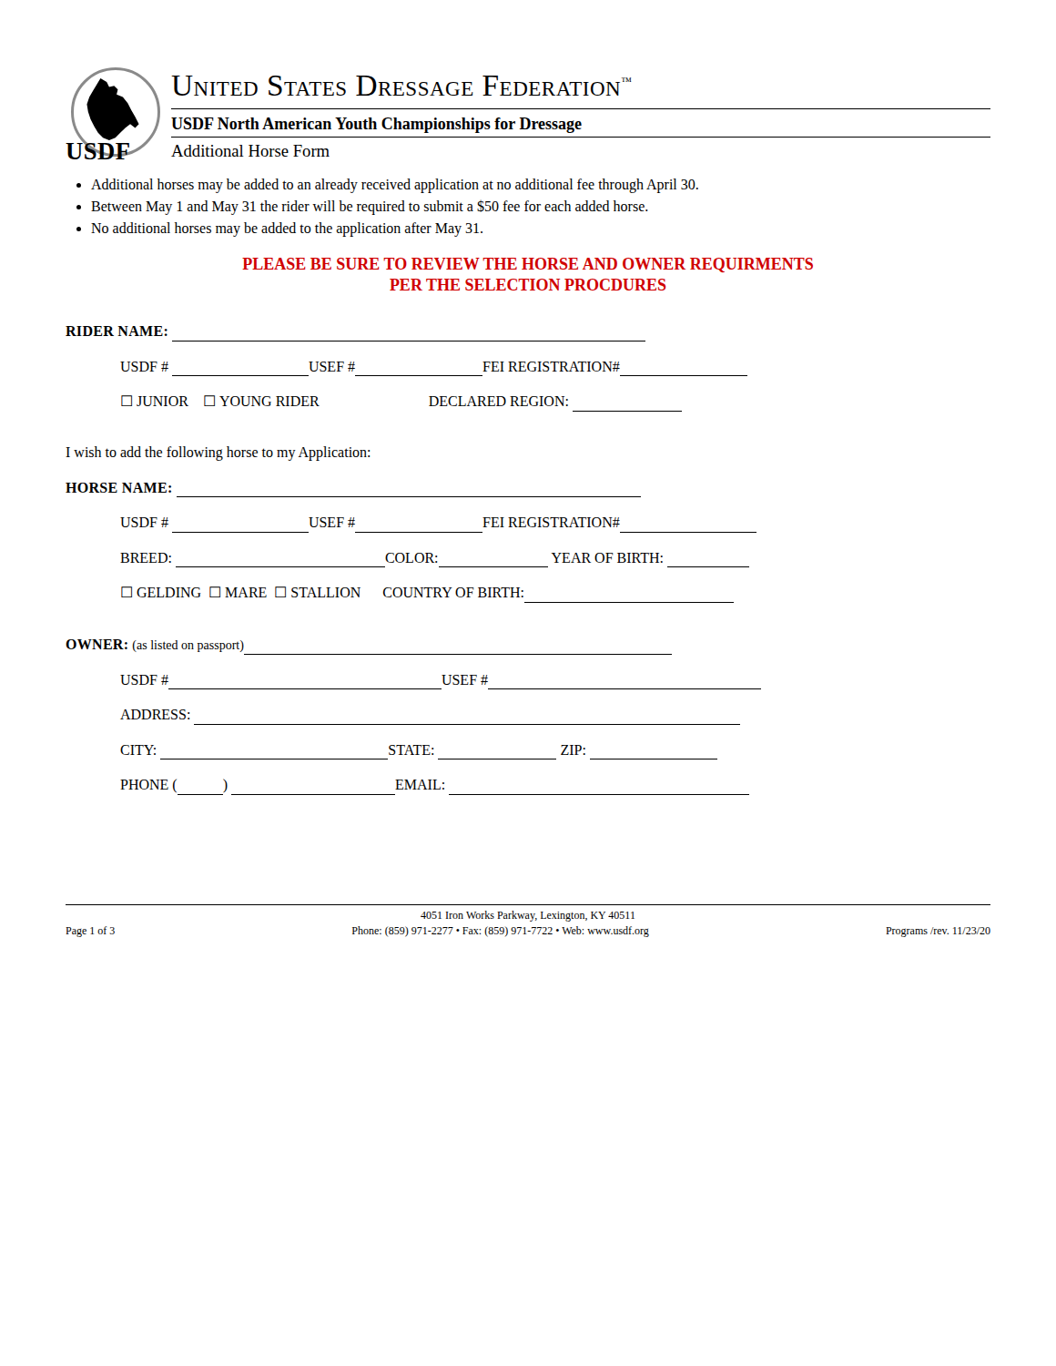USDF
United States Dressage Federation™
USDF North American Youth Championships for Dressage
Additional Horse Form
Additional horses may be added to an already received application at no additional fee through April 30.
Between May 1 and May 31 the rider will be required to submit a $50 fee for each added horse.
No additional horses may be added to the application after May 31.
PLEASE BE SURE TO REVIEW THE HORSE AND OWNER REQUIRMENTS
PER THE SELECTION PROCDURES
RIDER NAME:
USDF # USEF # FEI REGISTRATION#
☐JUNIOR ☐YOUNG RIDER DECLARED REGION:
I wish to add the following horse to my Application:
HORSE NAME:
USDF # USEF # FEI REGISTRATION#
BREED: COLOR: YEAR OF BIRTH:
☐GELDING ☐MARE ☐STALLION COUNTRY OF BIRTH:
OWNER: (as listed on passport)
USDF # USEF #
ADDRESS:
CITY: STATE: ZIP:
PHONE ( ) EMAIL:
4051 Iron Works Parkway, Lexington, KY 40511
Page 1 of 3
Phone: (859) 971-2277 • Fax: (859) 971-7722 • Web: www.usdf.org
Programs /rev. 11/23/20